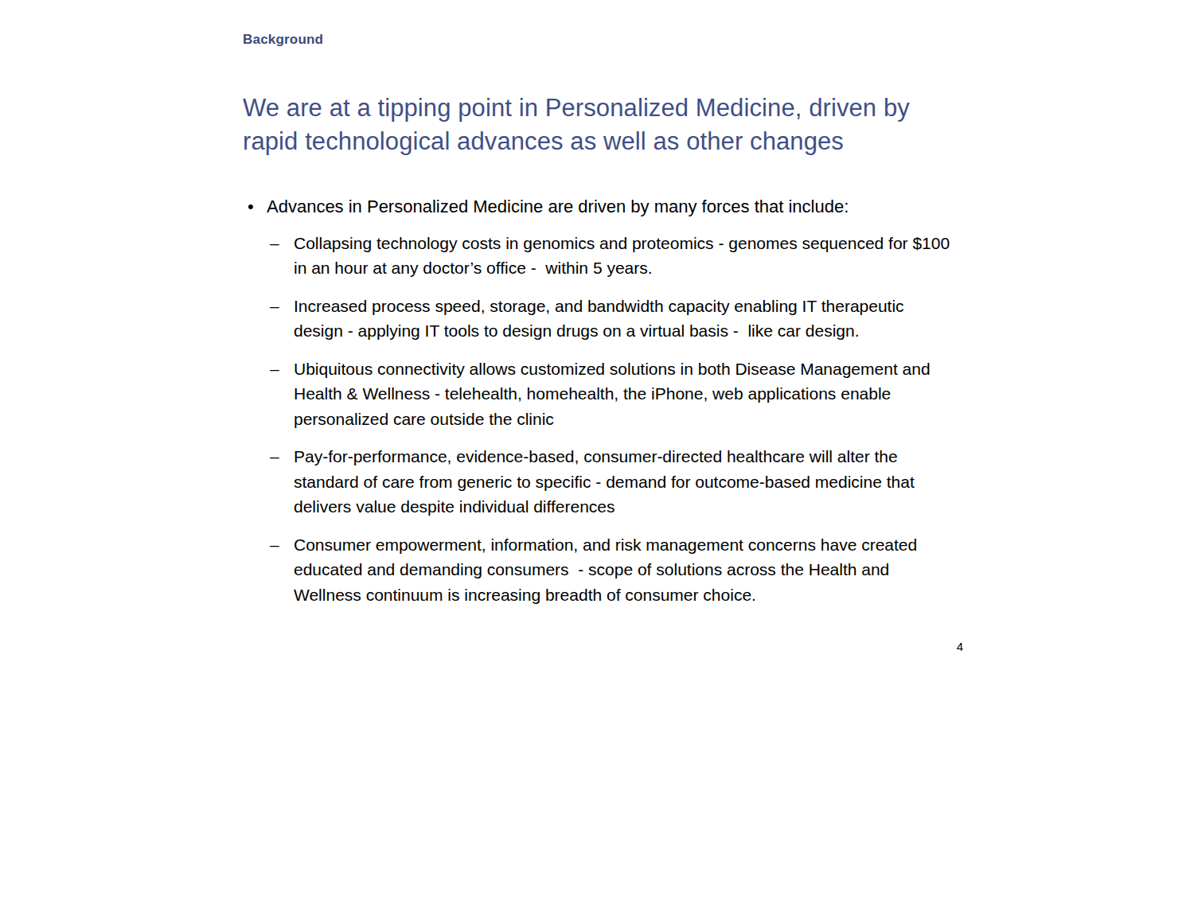Background
We are at a tipping point in Personalized Medicine, driven by rapid technological advances as well as other changes
Advances in Personalized Medicine are driven by many forces that include:
Collapsing technology costs in genomics and proteomics - genomes sequenced for $100 in an hour at any doctor’s office - within 5 years.
Increased process speed, storage, and bandwidth capacity enabling IT therapeutic design - applying IT tools to design drugs on a virtual basis - like car design.
Ubiquitous connectivity allows customized solutions in both Disease Management and Health & Wellness - telehealth, homehealth, the iPhone, web applications enable personalized care outside the clinic
Pay-for-performance, evidence-based, consumer-directed healthcare will alter the standard of care from generic to specific - demand for outcome-based medicine that delivers value despite individual differences
Consumer empowerment, information, and risk management concerns have created educated and demanding consumers - scope of solutions across the Health and Wellness continuum is increasing breadth of consumer choice.
4